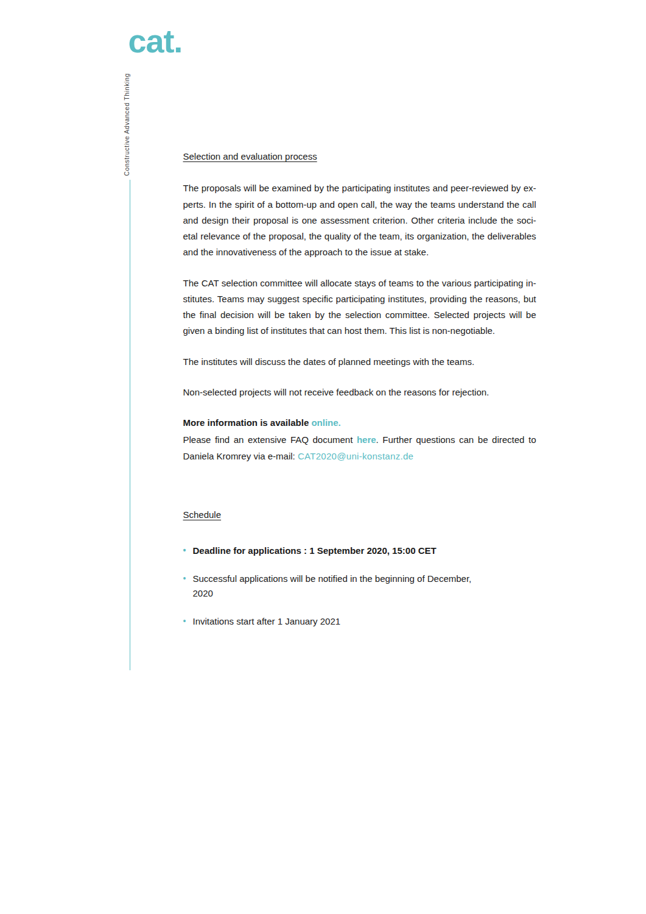cat.
Constructive Advanced Thinking
Selection and evaluation process
The proposals will be examined by the participating institutes and peer-reviewed by experts. In the spirit of a bottom-up and open call, the way the teams understand the call and design their proposal is one assessment criterion. Other criteria include the societal relevance of the proposal, the quality of the team, its organization, the deliverables and the innovativeness of the approach to the issue at stake.
The CAT selection committee will allocate stays of teams to the various participating institutes. Teams may suggest specific participating institutes, providing the reasons, but the final decision will be taken by the selection committee. Selected projects will be given a binding list of institutes that can host them. This list is non-negotiable.
The institutes will discuss the dates of planned meetings with the teams.
Non-selected projects will not receive feedback on the reasons for rejection.
More information is available online.
Please find an extensive FAQ document here. Further questions can be directed to Daniela Kromrey via e-mail: CAT2020@uni-konstanz.de
Schedule
Deadline for applications : 1 September 2020, 15:00 CET
Successful applications will be notified in the beginning of December,2020
Invitations start after 1 January 2021